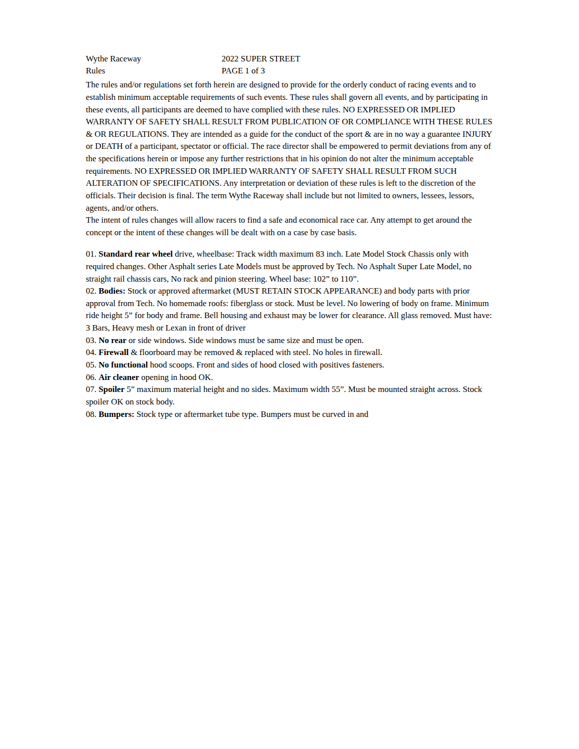Wythe Raceway 2022 SUPER STREET
Rules PAGE 1 of 3
The rules and/or regulations set forth herein are designed to provide for the orderly conduct of racing events and to establish minimum acceptable requirements of such events. These rules shall govern all events, and by participating in these events, all participants are deemed to have complied with these rules. NO EXPRESSED OR IMPLIED WARRANTY OF SAFETY SHALL RESULT FROM PUBLICATION OF OR COMPLIANCE WITH THESE RULES & OR REGULATIONS. They are intended as a guide for the conduct of the sport & are in no way a guarantee INJURY or DEATH of a participant, spectator or official. The race director shall be empowered to permit deviations from any of the specifications herein or impose any further restrictions that in his opinion do not alter the minimum acceptable requirements. NO EXPRESSED OR IMPLIED WARRANTY OF SAFETY SHALL RESULT FROM SUCH ALTERATION OF SPECIFICATIONS. Any interpretation or deviation of these rules is left to the discretion of the officials. Their decision is final. The term Wythe Raceway shall include but not limited to owners, lessees, lessors, agents, and/or others.
The intent of rules changes will allow racers to find a safe and economical race car. Any attempt to get around the concept or the intent of these changes will be dealt with on a case by case basis.
01. Standard rear wheel drive, wheelbase: Track width maximum 83 inch. Late Model Stock Chassis only with required changes. Other Asphalt series Late Models must be approved by Tech. No Asphalt Super Late Model, no straight rail chassis cars, No rack and pinion steering. Wheel base: 102” to 110”.
02. Bodies: Stock or approved aftermarket (MUST RETAIN STOCK APPEARANCE) and body parts with prior approval from Tech. No homemade roofs: fiberglass or stock. Must be level. No lowering of body on frame. Minimum ride height 5” for body and frame. Bell housing and exhaust may be lower for clearance. All glass removed. Must have: 3 Bars, Heavy mesh or Lexan in front of driver
03. No rear or side windows. Side windows must be same size and must be open.
04. Firewall & floorboard may be removed & replaced with steel. No holes in firewall.
05. No functional hood scoops. Front and sides of hood closed with positives fasteners.
06. Air cleaner opening in hood OK.
07. Spoiler 5” maximum material height and no sides. Maximum width 55”. Must be mounted straight across. Stock spoiler OK on stock body.
08. Bumpers: Stock type or aftermarket tube type. Bumpers must be curved in and